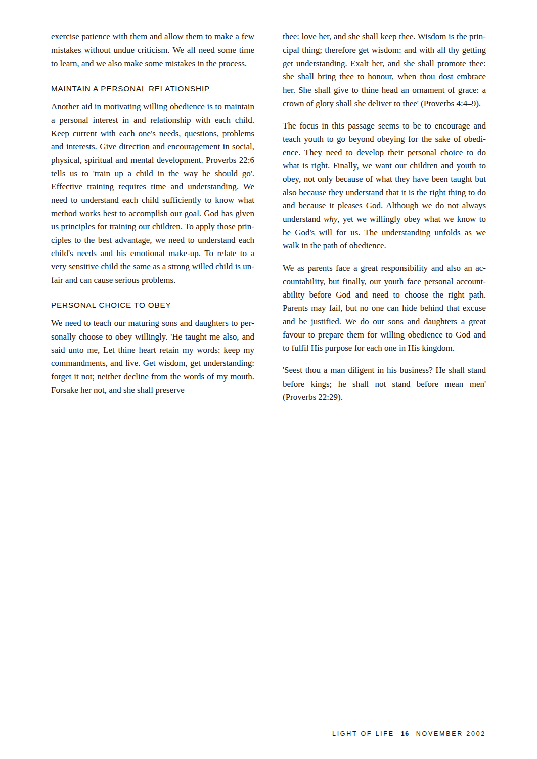exercise patience with them and allow them to make a few mistakes without undue criticism. We all need some time to learn, and we also make some mistakes in the process.
Maintain a personal relationship
Another aid in motivating willing obedience is to maintain a personal interest in and relationship with each child. Keep current with each one's needs, questions, problems and interests. Give direction and encouragement in social, physical, spiritual and mental development. Proverbs 22:6 tells us to 'train up a child in the way he should go'. Effective training requires time and understanding. We need to understand each child sufficiently to know what method works best to accomplish our goal. God has given us principles for training our children. To apply those principles to the best advantage, we need to understand each child's needs and his emotional make-up. To relate to a very sensitive child the same as a strong willed child is unfair and can cause serious problems.
Personal choice to obey
We need to teach our maturing sons and daughters to personally choose to obey willingly. 'He taught me also, and said unto me, Let thine heart retain my words: keep my commandments, and live. Get wisdom, get understanding: forget it not; neither decline from the words of my mouth. Forsake her not, and she shall preserve
thee: love her, and she shall keep thee. Wisdom is the principal thing; therefore get wisdom: and with all thy getting get understanding. Exalt her, and she shall promote thee: she shall bring thee to honour, when thou dost embrace her. She shall give to thine head an ornament of grace: a crown of glory shall she deliver to thee' (Proverbs 4:4–9).
The focus in this passage seems to be to encourage and teach youth to go beyond obeying for the sake of obedience. They need to develop their personal choice to do what is right. Finally, we want our children and youth to obey, not only because of what they have been taught but also because they understand that it is the right thing to do and because it pleases God. Although we do not always understand why, yet we willingly obey what we know to be God's will for us. The understanding unfolds as we walk in the path of obedience.
We as parents face a great responsibility and also an accountability, but finally, our youth face personal accountability before God and need to choose the right path. Parents may fail, but no one can hide behind that excuse and be justified. We do our sons and daughters a great favour to prepare them for willing obedience to God and to fulfil His purpose for each one in His kingdom.
'Seest thou a man diligent in his business? He shall stand before kings; he shall not stand before mean men' (Proverbs 22:29).
Light of Life 16 November 2002